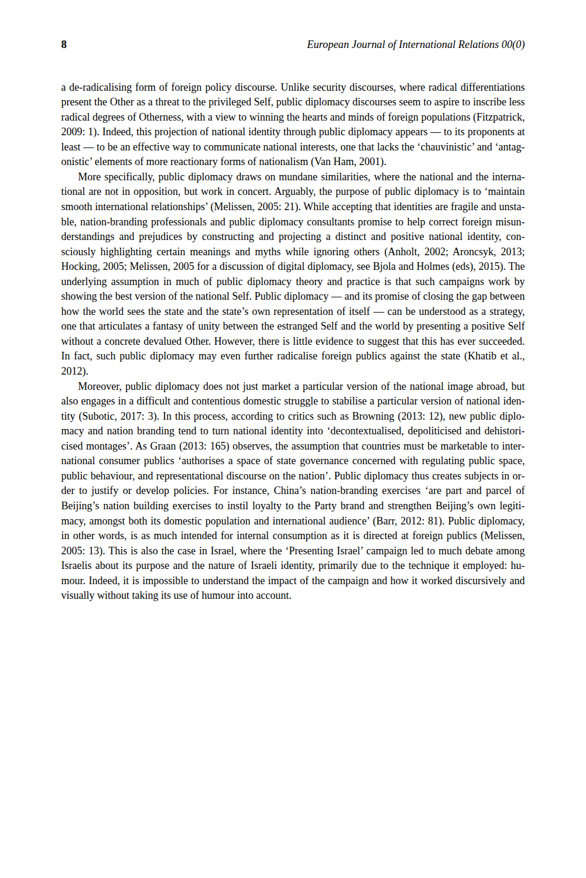8
European Journal of International Relations 00(0)
a de-radicalising form of foreign policy discourse. Unlike security discourses, where radical differentiations present the Other as a threat to the privileged Self, public diplomacy discourses seem to aspire to inscribe less radical degrees of Otherness, with a view to winning the hearts and minds of foreign populations (Fitzpatrick, 2009: 1). Indeed, this projection of national identity through public diplomacy appears — to its proponents at least — to be an effective way to communicate national interests, one that lacks the ‘chauvinistic’ and ‘antagonistic’ elements of more reactionary forms of nationalism (Van Ham, 2001).
More specifically, public diplomacy draws on mundane similarities, where the national and the international are not in opposition, but work in concert. Arguably, the purpose of public diplomacy is to ‘maintain smooth international relationships’ (Melissen, 2005: 21). While accepting that identities are fragile and unstable, nation-branding professionals and public diplomacy consultants promise to help correct foreign misunderstandings and prejudices by constructing and projecting a distinct and positive national identity, consciously highlighting certain meanings and myths while ignoring others (Anholt, 2002; Aroncsyk, 2013; Hocking, 2005; Melissen, 2005 for a discussion of digital diplomacy, see Bjola and Holmes (eds), 2015). The underlying assumption in much of public diplomacy theory and practice is that such campaigns work by showing the best version of the national Self. Public diplomacy — and its promise of closing the gap between how the world sees the state and the state’s own representation of itself — can be understood as a strategy, one that articulates a fantasy of unity between the estranged Self and the world by presenting a positive Self without a concrete devalued Other. However, there is little evidence to suggest that this has ever succeeded. In fact, such public diplomacy may even further radicalise foreign publics against the state (Khatib et al., 2012).
Moreover, public diplomacy does not just market a particular version of the national image abroad, but also engages in a difficult and contentious domestic struggle to stabilise a particular version of national identity (Subotic, 2017: 3). In this process, according to critics such as Browning (2013: 12), new public diplomacy and nation branding tend to turn national identity into ‘decontextualised, depoliticised and dehistoricised montages’. As Graan (2013: 165) observes, the assumption that countries must be marketable to international consumer publics ‘authorises a space of state governance concerned with regulating public space, public behaviour, and representational discourse on the nation’. Public diplomacy thus creates subjects in order to justify or develop policies. For instance, China’s nation-branding exercises ‘are part and parcel of Beijing’s nation building exercises to instil loyalty to the Party brand and strengthen Beijing’s own legitimacy, amongst both its domestic population and international audience’ (Barr, 2012: 81). Public diplomacy, in other words, is as much intended for internal consumption as it is directed at foreign publics (Melissen, 2005: 13). This is also the case in Israel, where the ‘Presenting Israel’ campaign led to much debate among Israelis about its purpose and the nature of Israeli identity, primarily due to the technique it employed: humour. Indeed, it is impossible to understand the impact of the campaign and how it worked discursively and visually without taking its use of humour into account.